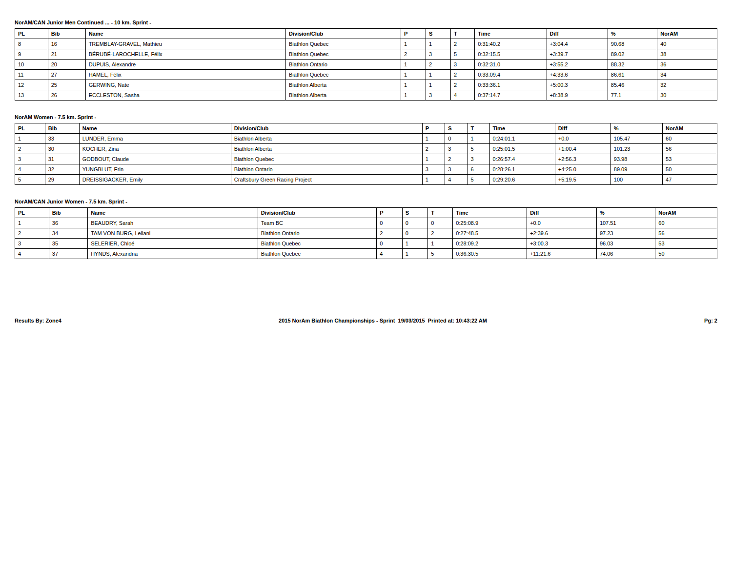NorAM/CAN Junior Men Continued ... - 10 km. Sprint -
| PL | Bib | Name | Division/Club | P | S | T | Time | Diff | % | NorAM |
| --- | --- | --- | --- | --- | --- | --- | --- | --- | --- | --- |
| 8 | 16 | TREMBLAY-GRAVEL, Mathieu | Biathlon Quebec | 1 | 1 | 2 | 0:31:40.2 | +3:04.4 | 90.68 | 40 |
| 9 | 21 | BÉRUBÉ-LAROCHELLE, Félix | Biathlon Quebec | 2 | 3 | 5 | 0:32:15.5 | +3:39.7 | 89.02 | 38 |
| 10 | 20 | DUPUIS, Alexandre | Biathlon Ontario | 1 | 2 | 3 | 0:32:31.0 | +3:55.2 | 88.32 | 36 |
| 11 | 27 | HAMEL, Félix | Biathlon Quebec | 1 | 1 | 2 | 0:33:09.4 | +4:33.6 | 86.61 | 34 |
| 12 | 25 | GERWING, Nate | Biathlon Alberta | 1 | 1 | 2 | 0:33:36.1 | +5:00.3 | 85.46 | 32 |
| 13 | 26 | ECCLESTON, Sasha | Biathlon Alberta | 1 | 3 | 4 | 0:37:14.7 | +8:38.9 | 77.1 | 30 |
NorAM Women - 7.5 km. Sprint -
| PL | Bib | Name | Division/Club | P | S | T | Time | Diff | % | NorAM |
| --- | --- | --- | --- | --- | --- | --- | --- | --- | --- | --- |
| 1 | 33 | LUNDER, Emma | Biathlon Alberta | 1 | 0 | 1 | 0:24:01.1 | +0.0 | 105.47 | 60 |
| 2 | 30 | KOCHER, Zina | Biathlon Alberta | 2 | 3 | 5 | 0:25:01.5 | +1:00.4 | 101.23 | 56 |
| 3 | 31 | GODBOUT, Claude | Biathlon Quebec | 1 | 2 | 3 | 0:26:57.4 | +2:56.3 | 93.98 | 53 |
| 4 | 32 | YUNGBLUT, Erin | Biathlon Ontario | 3 | 3 | 6 | 0:28:26.1 | +4:25.0 | 89.09 | 50 |
| 5 | 29 | DREISSIGACKER, Emily | Craftsbury Green Racing Project | 1 | 4 | 5 | 0:29:20.6 | +5:19.5 | 100 | 47 |
NorAM/CAN Junior Women - 7.5 km. Sprint -
| PL | Bib | Name | Division/Club | P | S | T | Time | Diff | % | NorAM |
| --- | --- | --- | --- | --- | --- | --- | --- | --- | --- | --- |
| 1 | 36 | BEAUDRY, Sarah | Team BC | 0 | 0 | 0 | 0:25:08.9 | +0.0 | 107.51 | 60 |
| 2 | 34 | TAM VON BURG, Leilani | Biathlon Ontario | 2 | 0 | 2 | 0:27:48.5 | +2:39.6 | 97.23 | 56 |
| 3 | 35 | SELERIER, Chloé | Biathlon Quebec | 0 | 1 | 1 | 0:28:09.2 | +3:00.3 | 96.03 | 53 |
| 4 | 37 | HYNDS, Alexandria | Biathlon Quebec | 4 | 1 | 5 | 0:36:30.5 | +11:21.6 | 74.06 | 50 |
Results By: Zone4
2015 NorAm Biathlon Championships - Sprint 19/03/2015 Printed at: 10:43:22 AM
Pg: 2